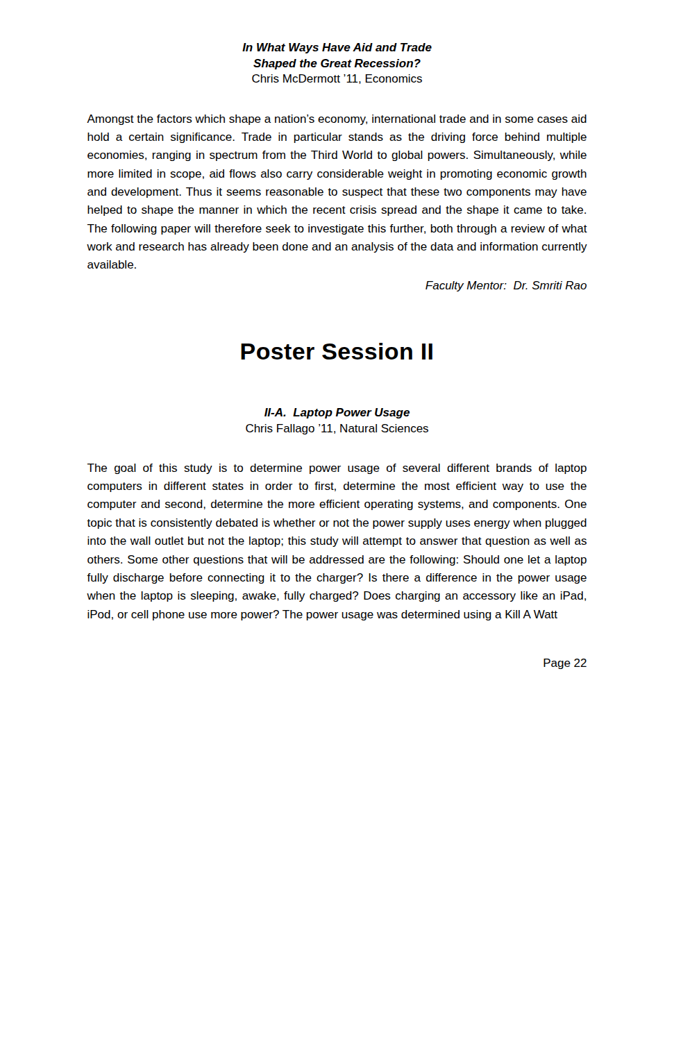In What Ways Have Aid and Trade
Shaped the Great Recession?
Chris McDermott ’11, Economics
Amongst the factors which shape a nation’s economy, international trade and in some cases aid hold a certain significance. Trade in particular stands as the driving force behind multiple economies, ranging in spectrum from the Third World to global powers. Simultaneously, while more limited in scope, aid flows also carry considerable weight in promoting economic growth and development. Thus it seems reasonable to suspect that these two components may have helped to shape the manner in which the recent crisis spread and the shape it came to take. The following paper will therefore seek to investigate this further, both through a review of what work and research has already been done and an analysis of the data and information currently available.
Faculty Mentor: Dr. Smriti Rao
Poster Session II
II-A. Laptop Power Usage
Chris Fallago ’11, Natural Sciences
The goal of this study is to determine power usage of several different brands of laptop computers in different states in order to first, determine the most efficient way to use the computer and second, determine the more efficient operating systems, and components. One topic that is consistently debated is whether or not the power supply uses energy when plugged into the wall outlet but not the laptop; this study will attempt to answer that question as well as others. Some other questions that will be addressed are the following: Should one let a laptop fully discharge before connecting it to the charger? Is there a difference in the power usage when the laptop is sleeping, awake, fully charged? Does charging an accessory like an iPad, iPod, or cell phone use more power? The power usage was determined using a Kill A Watt
Page 22